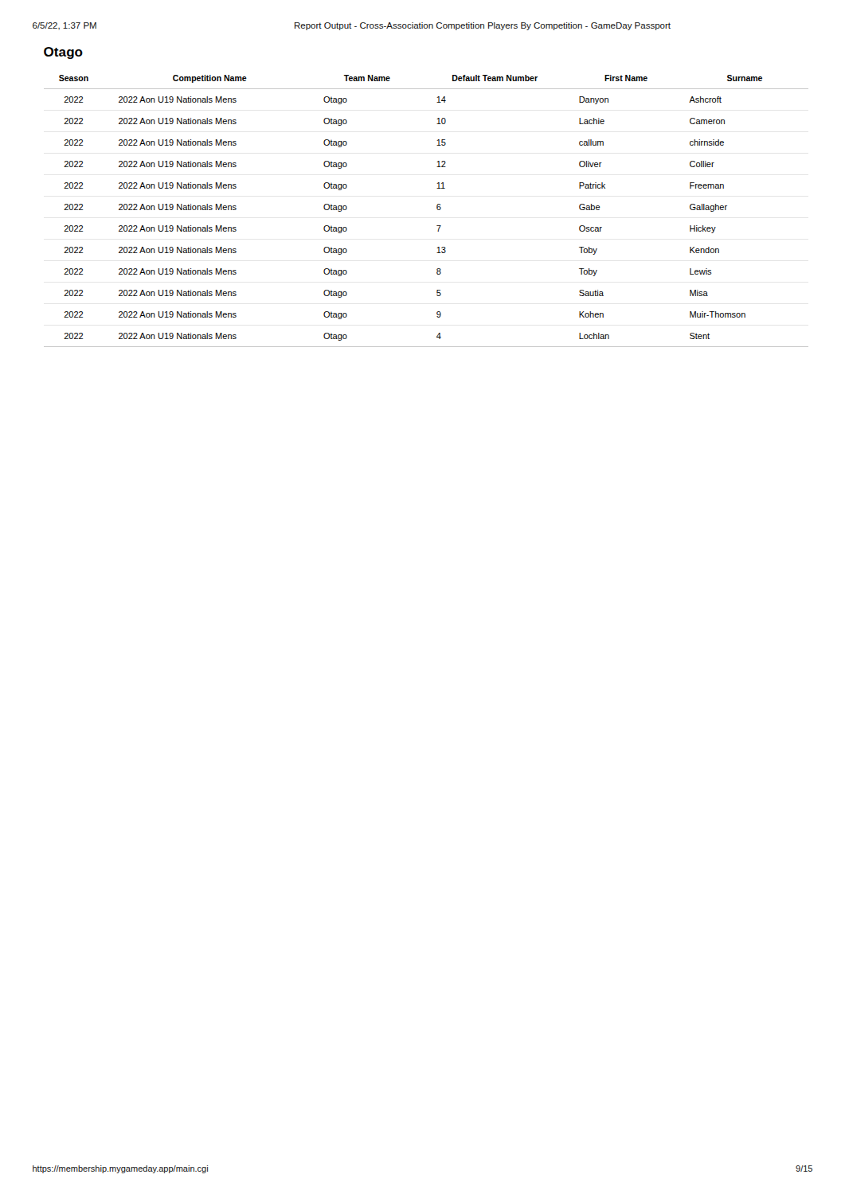6/5/22, 1:37 PM
Report Output - Cross-Association Competition Players By Competition - GameDay Passport
Otago
| Season | Competition Name | Team Name | Default Team Number | First Name | Surname |
| --- | --- | --- | --- | --- | --- |
| 2022 | 2022 Aon U19 Nationals Mens | Otago | 14 | Danyon | Ashcroft |
| 2022 | 2022 Aon U19 Nationals Mens | Otago | 10 | Lachie | Cameron |
| 2022 | 2022 Aon U19 Nationals Mens | Otago | 15 | callum | chirnside |
| 2022 | 2022 Aon U19 Nationals Mens | Otago | 12 | Oliver | Collier |
| 2022 | 2022 Aon U19 Nationals Mens | Otago | 11 | Patrick | Freeman |
| 2022 | 2022 Aon U19 Nationals Mens | Otago | 6 | Gabe | Gallagher |
| 2022 | 2022 Aon U19 Nationals Mens | Otago | 7 | Oscar | Hickey |
| 2022 | 2022 Aon U19 Nationals Mens | Otago | 13 | Toby | Kendon |
| 2022 | 2022 Aon U19 Nationals Mens | Otago | 8 | Toby | Lewis |
| 2022 | 2022 Aon U19 Nationals Mens | Otago | 5 | Sautia | Misa |
| 2022 | 2022 Aon U19 Nationals Mens | Otago | 9 | Kohen | Muir-Thomson |
| 2022 | 2022 Aon U19 Nationals Mens | Otago | 4 | Lochlan | Stent |
https://membership.mygameday.app/main.cgi
9/15